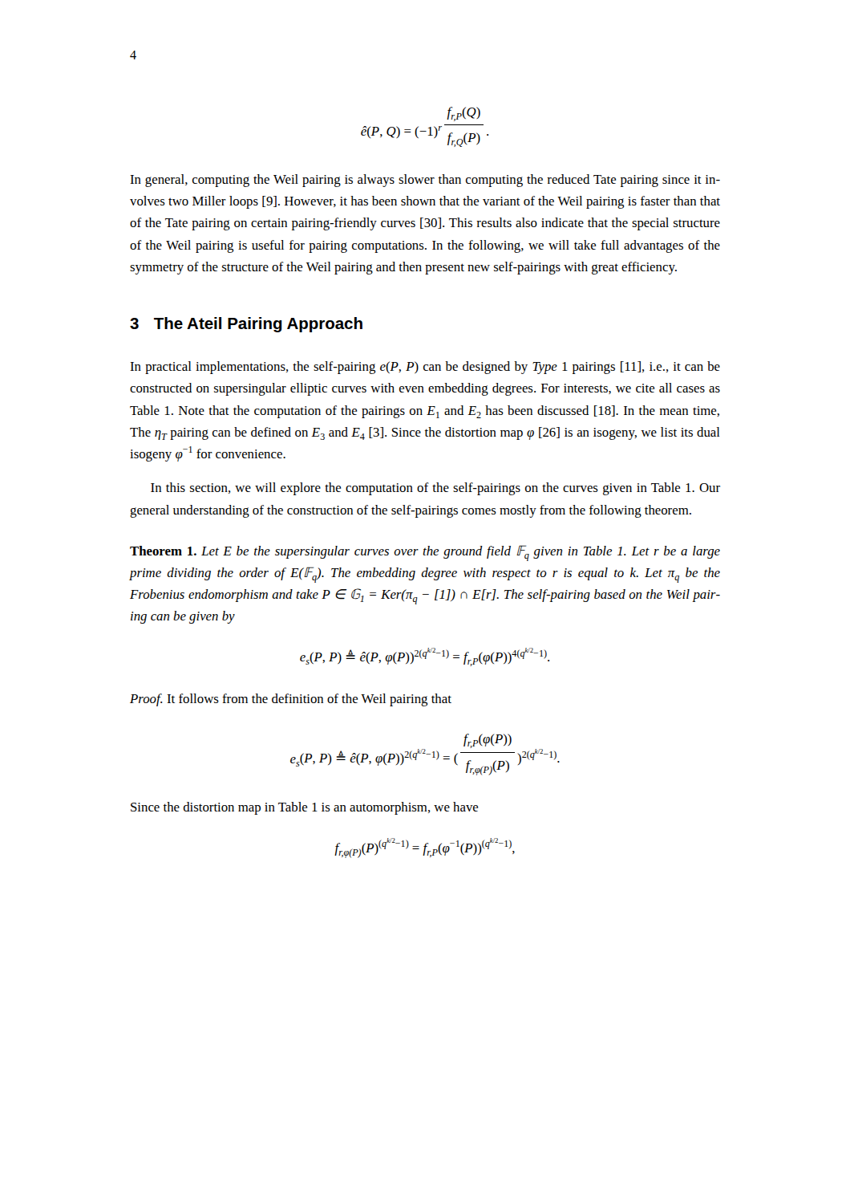4
ê(P, Q) = (−1)rfr,P(Q) fr,Q(P).
In general, computing the Weil pairing is always slower than computing the reduced Tate pairing since it involves two Miller loops [9]. However, it has been shown that the variant of the Weil pairing is faster than that of the Tate pairing on certain pairing-friendly curves [30]. This results also indicate that the special structure of the Weil pairing is useful for pairing computations. In the following, we will take full advantages of the symmetry of the structure of the Weil pairing and then present new self-pairings with great efficiency.
3 The Ateil Pairing Approach
In practical implementations, the self-pairing e(P, P) can be designed by Type 1 pairings [11], i.e., it can be constructed on supersingular elliptic curves with even embedding degrees. For interests, we cite all cases as Table 1. Note that the computation of the pairings on E1 and E2 has been discussed [18]. In the mean time, The ηT pairing can be defined on E3 and E4 [3]. Since the distortion map φ [26] is an isogeny, we list its dual isogeny φ−1 for convenience.
In this section, we will explore the computation of the self-pairings on the curves given in Table 1. Our general understanding of the construction of the self-pairings comes mostly from the following theorem.
Theorem 1. Let E be the supersingular curves over the ground field 𝔽q given in Table 1. Let r be a large prime dividing the order of E(𝔽q). The embedding degree with respect to r is equal to k. Let πq be the Frobenius endomorphism and take P ∈ 𝔾1 = Ker(πq − [1]) ∩ E[r]. The self-pairing based on the Weil pairing can be given by
es(P, P) ≜ ê(P, φ(P))2(qk/2−1) = fr,P(φ(P))4(qk/2−1).
Proof. It follows from the definition of the Weil pairing that
es(P, P) ≜ ê(P, φ(P))2(qk/2−1) = (fr,P(φ(P)) fr,φ(P)(P))2(qk/2−1).
Since the distortion map in Table 1 is an automorphism, we have
fr,φ(P)(P)(qk/2−1) = fr,P(φ−1(P))(qk/2−1),